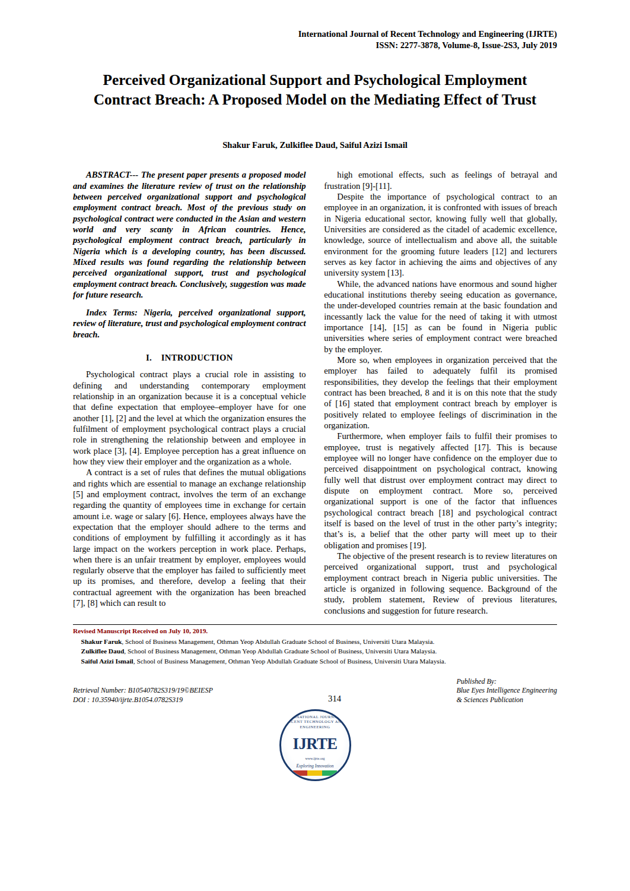International Journal of Recent Technology and Engineering (IJRTE)
ISSN: 2277-3878, Volume-8, Issue-2S3, July 2019
Perceived Organizational Support and Psychological Employment Contract Breach: A Proposed Model on the Mediating Effect of Trust
Shakur Faruk, Zulkiflee Daud, Saiful Azizi Ismail
ABSTRACT--- The present paper presents a proposed model and examines the literature review of trust on the relationship between perceived organizational support and psychological employment contract breach. Most of the previous study on psychological contract were conducted in the Asian and western world and very scanty in African countries. Hence, psychological employment contract breach, particularly in Nigeria which is a developing country, has been discussed. Mixed results was found regarding the relationship between perceived organizational support, trust and psychological employment contract breach. Conclusively, suggestion was made for future research.
Index Terms: Nigeria, perceived organizational support, review of literature, trust and psychological employment contract breach.
I. Introduction
Psychological contract plays a crucial role in assisting to defining and understanding contemporary employment relationship in an organization because it is a conceptual vehicle that define expectation that employee–employer have for one another [1], [2] and the level at which the organization ensures the fulfilment of employment psychological contract plays a crucial role in strengthening the relationship between and employee in work place [3], [4]. Employee perception has a great influence on how they view their employer and the organization as a whole.
A contract is a set of rules that defines the mutual obligations and rights which are essential to manage an exchange relationship [5] and employment contract, involves the term of an exchange regarding the quantity of employees time in exchange for certain amount i.e. wage or salary [6]. Hence, employees always have the expectation that the employer should adhere to the terms and conditions of employment by fulfilling it accordingly as it has large impact on the workers perception in work place. Perhaps, when there is an unfair treatment by employer, employees would regularly observe that the employer has failed to sufficiently meet up its promises, and therefore, develop a feeling that their contractual agreement with the organization has been breached [7], [8] which can result to
high emotional effects, such as feelings of betrayal and frustration [9]-[11].
Despite the importance of psychological contract to an employee in an organization, it is confronted with issues of breach in Nigeria educational sector, knowing fully well that globally, Universities are considered as the citadel of academic excellence, knowledge, source of intellectualism and above all, the suitable environment for the grooming future leaders [12] and lecturers serves as key factor in achieving the aims and objectives of any university system [13].
While, the advanced nations have enormous and sound higher educational institutions thereby seeing education as governance, the under-developed countries remain at the basic foundation and incessantly lack the value for the need of taking it with utmost importance [14], [15] as can be found in Nigeria public universities where series of employment contract were breached by the employer.
More so, when employees in organization perceived that the employer has failed to adequately fulfil its promised responsibilities, they develop the feelings that their employment contract has been breached, 8 and it is on this note that the study of [16] stated that employment contract breach by employer is positively related to employee feelings of discrimination in the organization.
Furthermore, when employer fails to fulfil their promises to employee, trust is negatively affected [17]. This is because employee will no longer have confidence on the employer due to perceived disappointment on psychological contract, knowing fully well that distrust over employment contract may direct to dispute on employment contract. More so, perceived organizational support is one of the factor that influences psychological contract breach [18] and psychological contract itself is based on the level of trust in the other party’s integrity; that’s is, a belief that the other party will meet up to their obligation and promises [19].
The objective of the present research is to review literatures on perceived organizational support, trust and psychological employment contract breach in Nigeria public universities. The article is organized in following sequence. Background of the study, problem statement, Review of previous literatures, conclusions and suggestion for future research.
Revised Manuscript Received on July 10, 2019.
Shakur Faruk, School of Business Management, Othman Yeop Abdullah Graduate School of Business, Universiti Utara Malaysia.
Zulkiflee Daud, School of Business Management, Othman Yeop Abdullah Graduate School of Business, Universiti Utara Malaysia.
Saiful Azizi Ismail, School of Business Management, Othman Yeop Abdullah Graduate School of Business, Universiti Utara Malaysia.
Retrieval Number: B10540782S319/19©BEIESP
DOI : 10.35940/ijrte.B1054.0782S319
314
Published By:
Blue Eyes Intelligence Engineering
& Sciences Publication
INTERNATIONAL JOURNAL OF RECENT TECHNOLOGY AND ENGINEERING
IJRTE
www.ijrte.org
Exploring Innovation